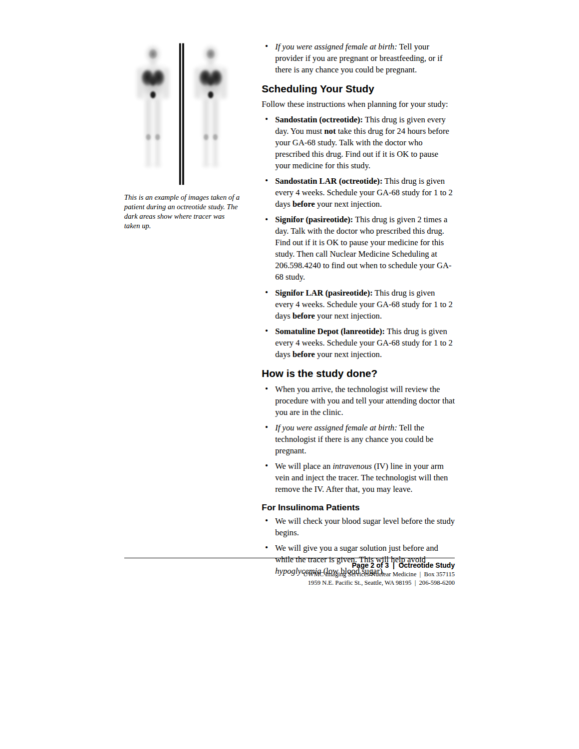This is an example of images taken of a patient during an octreotide study. The dark areas show where tracer was taken up.
If you were assigned female at birth: Tell your provider if you are pregnant or breastfeeding, or if there is any chance you could be pregnant.
Scheduling Your Study
Follow these instructions when planning for your study:
Sandostatin (octreotide): This drug is given every day. You must not take this drug for 24 hours before your GA-68 study. Talk with the doctor who prescribed this drug. Find out if it is OK to pause your medicine for this study.
Sandostatin LAR (octreotide): This drug is given every 4 weeks. Schedule your GA-68 study for 1 to 2 days before your next injection.
Signifor (pasireotide): This drug is given 2 times a day. Talk with the doctor who prescribed this drug. Find out if it is OK to pause your medicine for this study. Then call Nuclear Medicine Scheduling at 206.598.4240 to find out when to schedule your GA-68 study.
Signifor LAR (pasireotide): This drug is given every 4 weeks. Schedule your GA-68 study for 1 to 2 days before your next injection.
Somatuline Depot (lanreotide): This drug is given every 4 weeks. Schedule your GA-68 study for 1 to 2 days before your next injection.
How is the study done?
When you arrive, the technologist will review the procedure with you and tell your attending doctor that you are in the clinic.
If you were assigned female at birth: Tell the technologist if there is any chance you could be pregnant.
We will place an intravenous (IV) line in your arm vein and inject the tracer. The technologist will then remove the IV. After that, you may leave.
For Insulinoma Patients
We will check your blood sugar level before the study begins.
We will give you a sugar solution just before and while the tracer is given. This will help avoid hypoglycemia (low blood sugar).
Page 2 of 3 | Octreotide Study
UWMC Imaging Services/Nuclear Medicine | Box 357115
1959 N.E. Pacific St., Seattle, WA 98195 | 206-598-6200